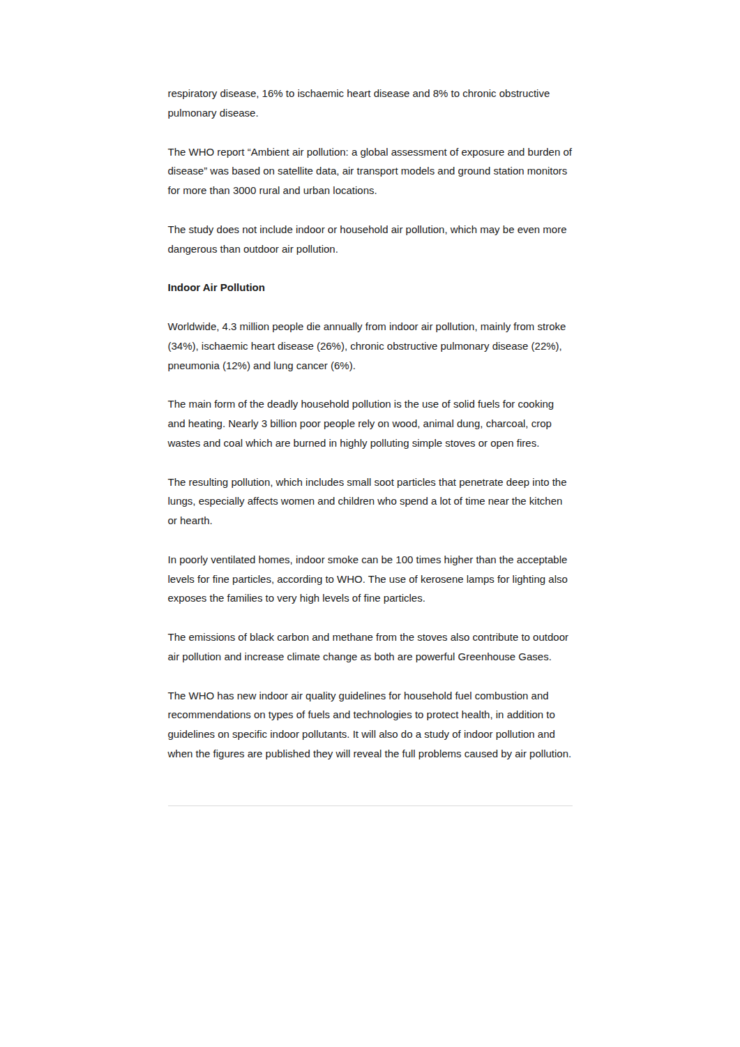respiratory disease, 16% to ischaemic heart disease and 8% to chronic obstructive pulmonary disease.
The WHO report “Ambient air pollution: a global assessment of exposure and burden of disease” was based on satellite data, air transport models and ground station monitors for more than 3000 rural and urban locations.
The study does not include indoor or household air pollution, which may be even more dangerous than outdoor air pollution.
Indoor Air Pollution
Worldwide, 4.3 million people die annually from indoor air pollution, mainly from stroke (34%), ischaemic heart disease (26%), chronic obstructive pulmonary disease (22%), pneumonia (12%) and lung cancer (6%).
The main form of the deadly household pollution is the use of solid fuels for cooking and heating. Nearly 3 billion poor people rely on wood, animal dung, charcoal, crop wastes and coal which are burned in highly polluting simple stoves or open fires.
The resulting pollution, which includes small soot particles that penetrate deep into the lungs, especially affects women and children who spend a lot of time near the kitchen or hearth.
In poorly ventilated homes, indoor smoke can be 100 times higher than the acceptable levels for fine particles, according to WHO. The use of kerosene lamps for lighting also exposes the families to very high levels of fine particles.
The emissions of black carbon and methane from the stoves also contribute to outdoor air pollution and increase climate change as both are powerful Greenhouse Gases.
The WHO has new indoor air quality guidelines for household fuel combustion and recommendations on types of fuels and technologies to protect health, in addition to guidelines on specific indoor pollutants. It will also do a study of indoor pollution and when the figures are published they will reveal the full problems caused by air pollution.